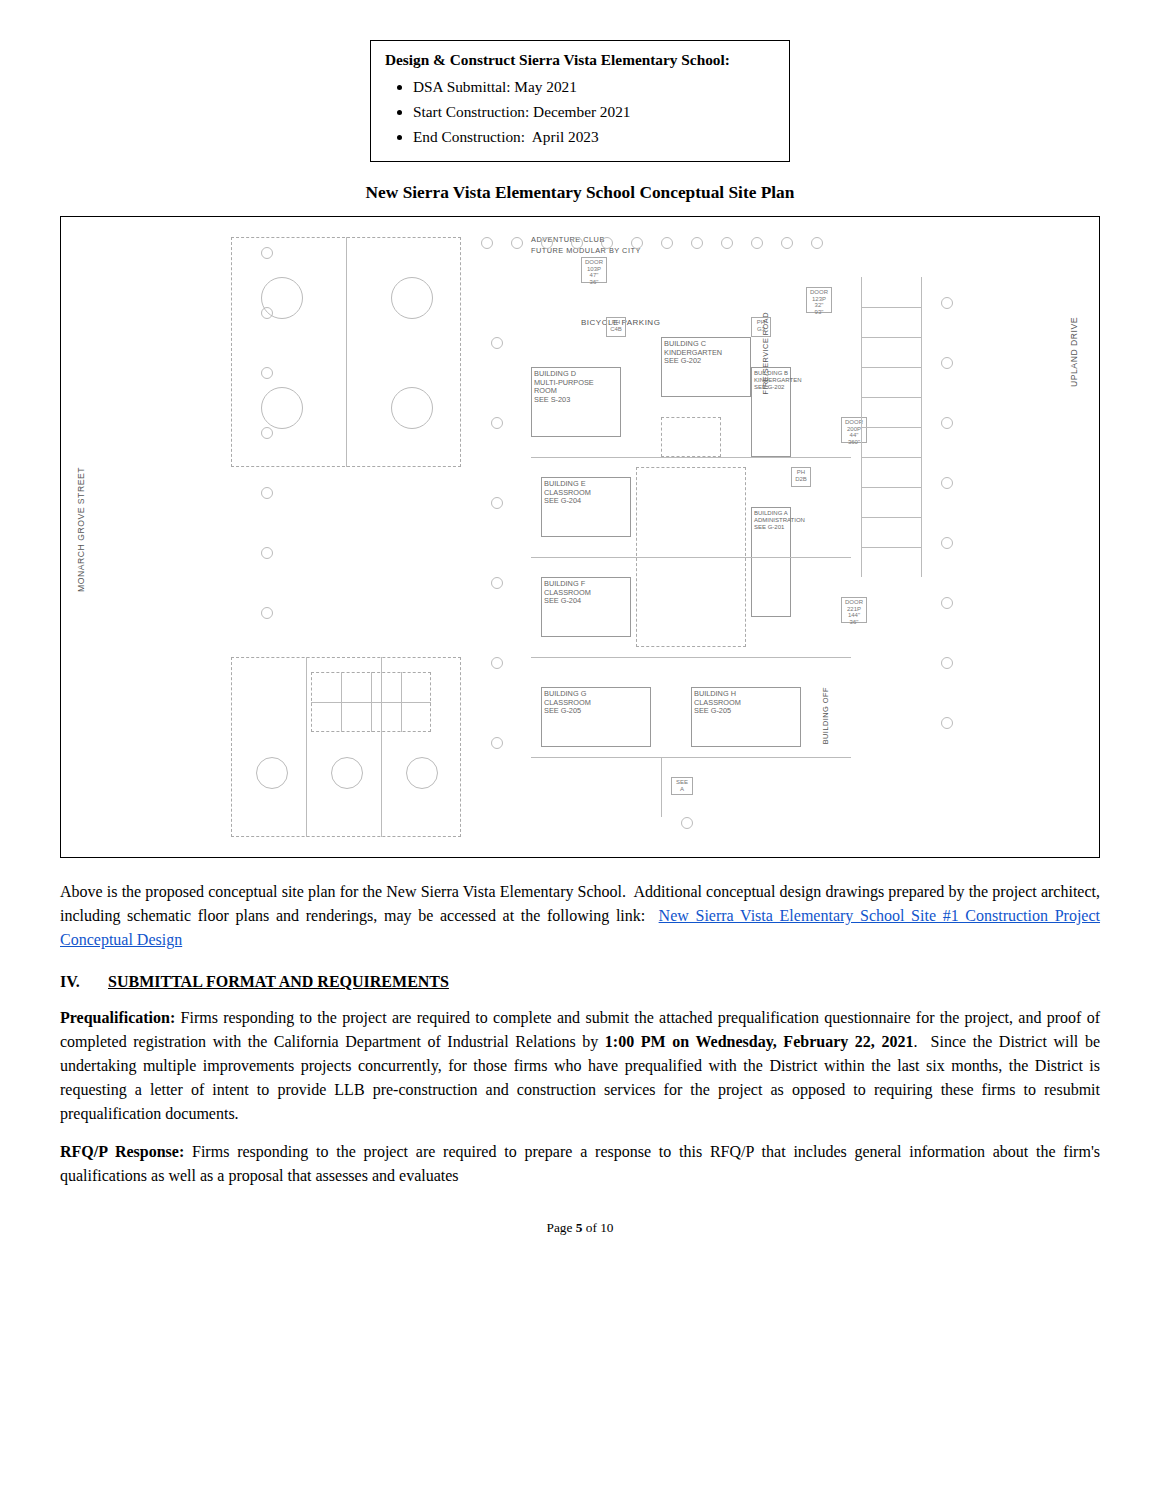Design & Construct Sierra Vista Elementary School:
DSA Submittal: May 2021
Start Construction: December 2021
End Construction: April 2023
New Sierra Vista Elementary School Conceptual Site Plan
MONARCH GROVE STREET UPLAND DRIVE ADVENTURE CLUB
FUTURE MODULAR BY CITY BICYCLE PARKING FIRE/SERVICE ROAD BUILDING OFF
BUILDING D
MULTI-PURPOSE ROOM
SEE S-203
BUILDING C
KINDERGARTEN
SEE G-202
BUILDING B
KINDERGARTEN
SEE G-202
BUILDING A
ADMINISTRATION
SEE G-201
BUILDING E
CLASSROOM
SEE G-204
BUILDING F
CLASSROOM
SEE G-204
BUILDING G
CLASSROOM
SEE G-205
BUILDING H
CLASSROOM
SEE G-205
DOOR
103P
47"
36"
DOOR
123P
32"
93"
DOOR
200P
44"
360"
DOOR
221P
144"
36"
PH
C4B
PH
G3
PH
D2B
SEE
A
Above is the proposed conceptual site plan for the New Sierra Vista Elementary School. Additional conceptual design drawings prepared by the project architect, including schematic floor plans and renderings, may be accessed at the following link: New Sierra Vista Elementary School Site #1 Construction Project Conceptual Design
IV. SUBMITTAL FORMAT AND REQUIREMENTS
Prequalification: Firms responding to the project are required to complete and submit the attached prequalification questionnaire for the project, and proof of completed registration with the California Department of Industrial Relations by 1:00 PM on Wednesday, February 22, 2021. Since the District will be undertaking multiple improvements projects concurrently, for those firms who have prequalified with the District within the last six months, the District is requesting a letter of intent to provide LLB pre-construction and construction services for the project as opposed to requiring these firms to resubmit prequalification documents.
RFQ/P Response: Firms responding to the project are required to prepare a response to this RFQ/P that includes general information about the firm's qualifications as well as a proposal that assesses and evaluates
Page 5 of 10